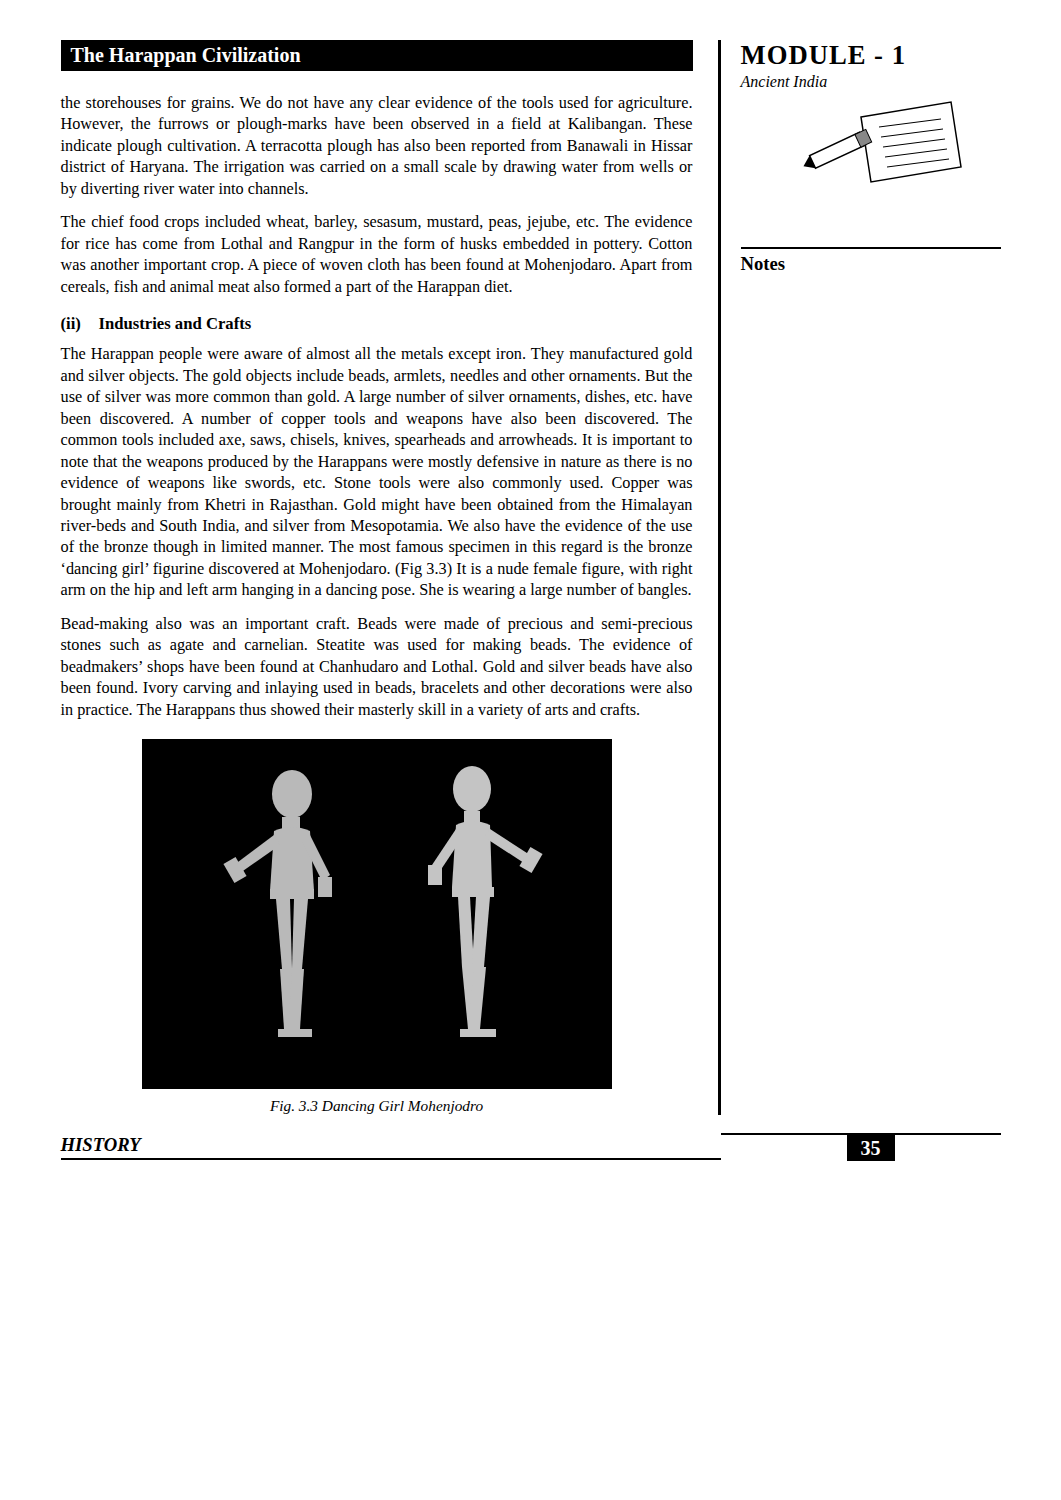The Harappan Civilization
the storehouses for grains. We do not have any clear evidence of the tools used for agriculture. However, the furrows or plough-marks have been observed in a field at Kalibangan. These indicate plough cultivation. A terracotta plough has also been reported from Banawali in Hissar district of Haryana. The irrigation was carried on a small scale by drawing water from wells or by diverting river water into channels.
The chief food crops included wheat, barley, sesasum, mustard, peas, jejube, etc. The evidence for rice has come from Lothal and Rangpur in the form of husks embedded in pottery. Cotton was another important crop. A piece of woven cloth has been found at Mohenjodaro. Apart from cereals, fish and animal meat also formed a part of the Harappan diet.
(ii) Industries and Crafts
The Harappan people were aware of almost all the metals except iron. They manufactured gold and silver objects. The gold objects include beads, armlets, needles and other ornaments. But the use of silver was more common than gold. A large number of silver ornaments, dishes, etc. have been discovered. A number of copper tools and weapons have also been discovered. The common tools included axe, saws, chisels, knives, spearheads and arrowheads. It is important to note that the weapons produced by the Harappans were mostly defensive in nature as there is no evidence of weapons like swords, etc. Stone tools were also commonly used. Copper was brought mainly from Khetri in Rajasthan. Gold might have been obtained from the Himalayan river-beds and South India, and silver from Mesopotamia. We also have the evidence of the use of the bronze though in limited manner. The most famous specimen in this regard is the bronze ‘dancing girl’ figurine discovered at Mohenjodaro. (Fig 3.3) It is a nude female figure, with right arm on the hip and left arm hanging in a dancing pose. She is wearing a large number of bangles.
Bead-making also was an important craft. Beads were made of precious and semi-precious stones such as agate and carnelian. Steatite was used for making beads. The evidence of beadmakers’ shops have been found at Chanhudaro and Lothal. Gold and silver beads have also been found. Ivory carving and inlaying used in beads, bracelets and other decorations were also in practice. The Harappans thus showed their masterly skill in a variety of arts and crafts.
Fig. 3.3 Dancing Girl Mohenjodro
MODULE - 1
Ancient India
Notes
HISTORY
35